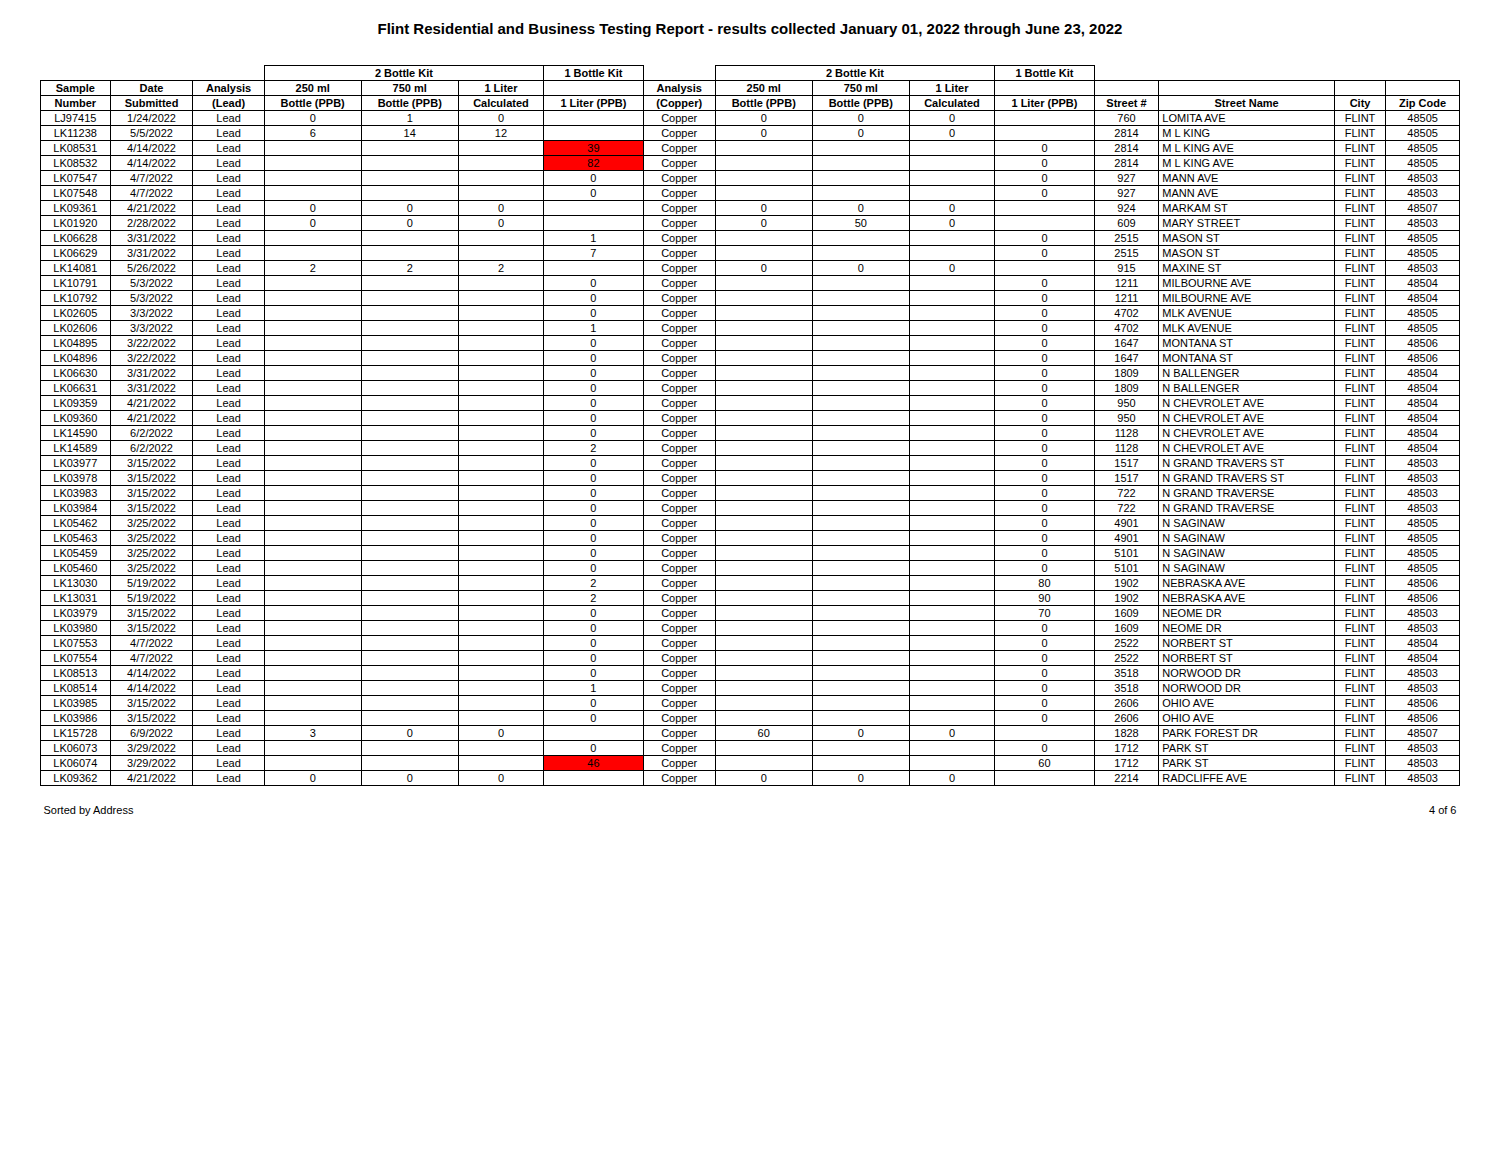Flint Residential and Business Testing Report - results collected January 01, 2022 through June 23, 2022
| | | | 2 Bottle Kit | 1 Bottle Kit | | 2 Bottle Kit | 1 Bottle Kit | | | | |
| --- | --- | --- | --- | --- | --- | --- | --- | --- | --- | --- | --- |
| Sample | Date | Analysis | 250 ml | 750 ml | 1 Liter | | Analysis | 250 ml | 750 ml | 1 Liter | | | | | |
| Number | Submitted | (Lead) | Bottle (PPB) | Bottle (PPB) | Calculated | 1 Liter (PPB) | (Copper) | Bottle (PPB) | Bottle (PPB) | Calculated | 1 Liter (PPB) | Street # | Street Name | City | Zip Code |
| LJ97415 | 1/24/2022 | Lead | 0 | 1 | 0 | | Copper | 0 | 0 | 0 | | 760 | LOMITA AVE | FLINT | 48505 |
| LK11238 | 5/5/2022 | Lead | 6 | 14 | 12 | | Copper | 0 | 0 | 0 | | 2814 | M L KING | FLINT | 48505 |
| LK08531 | 4/14/2022 | Lead | | | | 39 | Copper | | | | 0 | 2814 | M L KING AVE | FLINT | 48505 |
| LK08532 | 4/14/2022 | Lead | | | | 82 | Copper | | | | 0 | 2814 | M L KING AVE | FLINT | 48505 |
| LK07547 | 4/7/2022 | Lead | | | | 0 | Copper | | | | 0 | 927 | MANN AVE | FLINT | 48503 |
| LK07548 | 4/7/2022 | Lead | | | | 0 | Copper | | | | 0 | 927 | MANN AVE | FLINT | 48503 |
| LK09361 | 4/21/2022 | Lead | 0 | 0 | 0 | | Copper | 0 | 0 | 0 | | 924 | MARKAM ST | FLINT | 48507 |
| LK01920 | 2/28/2022 | Lead | 0 | 0 | 0 | | Copper | 0 | 50 | 0 | | 609 | MARY STREET | FLINT | 48503 |
| LK06628 | 3/31/2022 | Lead | | | | 1 | Copper | | | | 0 | 2515 | MASON ST | FLINT | 48505 |
| LK06629 | 3/31/2022 | Lead | | | | 7 | Copper | | | | 0 | 2515 | MASON ST | FLINT | 48505 |
| LK14081 | 5/26/2022 | Lead | 2 | 2 | 2 | | Copper | 0 | 0 | 0 | | 915 | MAXINE ST | FLINT | 48503 |
| LK10791 | 5/3/2022 | Lead | | | | 0 | Copper | | | | 0 | 1211 | MILBOURNE AVE | FLINT | 48504 |
| LK10792 | 5/3/2022 | Lead | | | | 0 | Copper | | | | 0 | 1211 | MILBOURNE AVE | FLINT | 48504 |
| LK02605 | 3/3/2022 | Lead | | | | 0 | Copper | | | | 0 | 4702 | MLK AVENUE | FLINT | 48505 |
| LK02606 | 3/3/2022 | Lead | | | | 1 | Copper | | | | 0 | 4702 | MLK AVENUE | FLINT | 48505 |
| LK04895 | 3/22/2022 | Lead | | | | 0 | Copper | | | | 0 | 1647 | MONTANA ST | FLINT | 48506 |
| LK04896 | 3/22/2022 | Lead | | | | 0 | Copper | | | | 0 | 1647 | MONTANA ST | FLINT | 48506 |
| LK06630 | 3/31/2022 | Lead | | | | 0 | Copper | | | | 0 | 1809 | N BALLENGER | FLINT | 48504 |
| LK06631 | 3/31/2022 | Lead | | | | 0 | Copper | | | | 0 | 1809 | N BALLENGER | FLINT | 48504 |
| LK09359 | 4/21/2022 | Lead | | | | 0 | Copper | | | | 0 | 950 | N CHEVROLET AVE | FLINT | 48504 |
| LK09360 | 4/21/2022 | Lead | | | | 0 | Copper | | | | 0 | 950 | N CHEVROLET AVE | FLINT | 48504 |
| LK14590 | 6/2/2022 | Lead | | | | 0 | Copper | | | | 0 | 1128 | N CHEVROLET AVE | FLINT | 48504 |
| LK14589 | 6/2/2022 | Lead | | | | 2 | Copper | | | | 0 | 1128 | N CHEVROLET AVE | FLINT | 48504 |
| LK03977 | 3/15/2022 | Lead | | | | 0 | Copper | | | | 0 | 1517 | N GRAND TRAVERS ST | FLINT | 48503 |
| LK03978 | 3/15/2022 | Lead | | | | 0 | Copper | | | | 0 | 1517 | N GRAND TRAVERS ST | FLINT | 48503 |
| LK03983 | 3/15/2022 | Lead | | | | 0 | Copper | | | | 0 | 722 | N GRAND TRAVERSE | FLINT | 48503 |
| LK03984 | 3/15/2022 | Lead | | | | 0 | Copper | | | | 0 | 722 | N GRAND TRAVERSE | FLINT | 48503 |
| LK05462 | 3/25/2022 | Lead | | | | 0 | Copper | | | | 0 | 4901 | N SAGINAW | FLINT | 48505 |
| LK05463 | 3/25/2022 | Lead | | | | 0 | Copper | | | | 0 | 4901 | N SAGINAW | FLINT | 48505 |
| LK05459 | 3/25/2022 | Lead | | | | 0 | Copper | | | | 0 | 5101 | N SAGINAW | FLINT | 48505 |
| LK05460 | 3/25/2022 | Lead | | | | 0 | Copper | | | | 0 | 5101 | N SAGINAW | FLINT | 48505 |
| LK13030 | 5/19/2022 | Lead | | | | 2 | Copper | | | | 80 | 1902 | NEBRASKA AVE | FLINT | 48506 |
| LK13031 | 5/19/2022 | Lead | | | | 2 | Copper | | | | 90 | 1902 | NEBRASKA AVE | FLINT | 48506 |
| LK03979 | 3/15/2022 | Lead | | | | 0 | Copper | | | | 70 | 1609 | NEOME DR | FLINT | 48503 |
| LK03980 | 3/15/2022 | Lead | | | | 0 | Copper | | | | 0 | 1609 | NEOME DR | FLINT | 48503 |
| LK07553 | 4/7/2022 | Lead | | | | 0 | Copper | | | | 0 | 2522 | NORBERT ST | FLINT | 48504 |
| LK07554 | 4/7/2022 | Lead | | | | 0 | Copper | | | | 0 | 2522 | NORBERT ST | FLINT | 48504 |
| LK08513 | 4/14/2022 | Lead | | | | 0 | Copper | | | | 0 | 3518 | NORWOOD DR | FLINT | 48503 |
| LK08514 | 4/14/2022 | Lead | | | | 1 | Copper | | | | 0 | 3518 | NORWOOD DR | FLINT | 48503 |
| LK03985 | 3/15/2022 | Lead | | | | 0 | Copper | | | | 0 | 2606 | OHIO AVE | FLINT | 48506 |
| LK03986 | 3/15/2022 | Lead | | | | 0 | Copper | | | | 0 | 2606 | OHIO AVE | FLINT | 48506 |
| LK15728 | 6/9/2022 | Lead | 3 | 0 | 0 | | Copper | 60 | 0 | 0 | | 1828 | PARK FOREST DR | FLINT | 48507 |
| LK06073 | 3/29/2022 | Lead | | | | 0 | Copper | | | | 0 | 1712 | PARK ST | FLINT | 48503 |
| LK06074 | 3/29/2022 | Lead | | | | 46 | Copper | | | | 60 | 1712 | PARK ST | FLINT | 48503 |
| LK09362 | 4/21/2022 | Lead | 0 | 0 | 0 | | Copper | 0 | 0 | 0 | | 2214 | RADCLIFFE AVE | FLINT | 48503 |
| Sorted by Address | 4 of 6 |